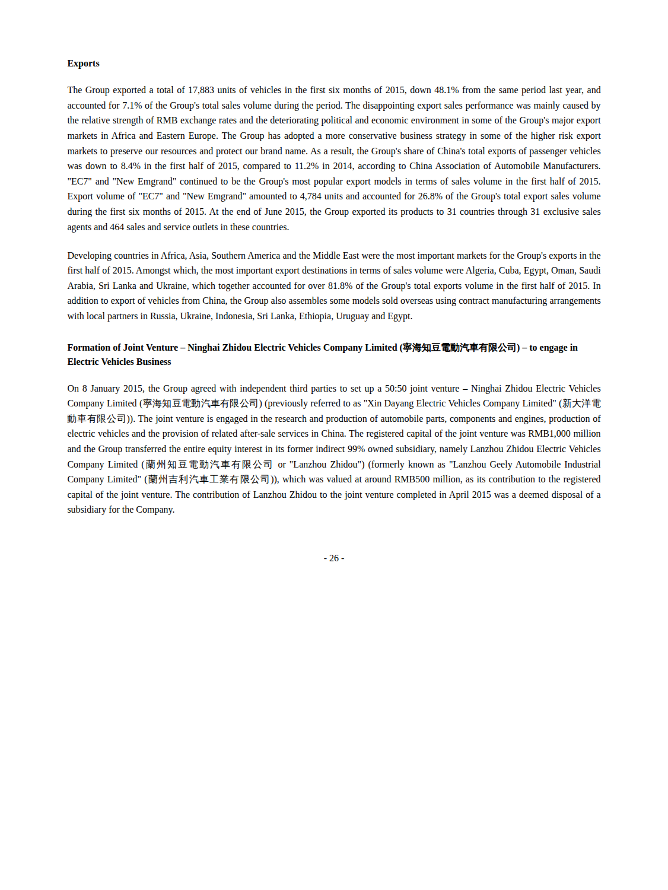Exports
The Group exported a total of 17,883 units of vehicles in the first six months of 2015, down 48.1% from the same period last year, and accounted for 7.1% of the Group's total sales volume during the period. The disappointing export sales performance was mainly caused by the relative strength of RMB exchange rates and the deteriorating political and economic environment in some of the Group's major export markets in Africa and Eastern Europe. The Group has adopted a more conservative business strategy in some of the higher risk export markets to preserve our resources and protect our brand name. As a result, the Group's share of China's total exports of passenger vehicles was down to 8.4% in the first half of 2015, compared to 11.2% in 2014, according to China Association of Automobile Manufacturers. "EC7" and "New Emgrand" continued to be the Group's most popular export models in terms of sales volume in the first half of 2015. Export volume of "EC7" and "New Emgrand" amounted to 4,784 units and accounted for 26.8% of the Group's total export sales volume during the first six months of 2015. At the end of June 2015, the Group exported its products to 31 countries through 31 exclusive sales agents and 464 sales and service outlets in these countries.
Developing countries in Africa, Asia, Southern America and the Middle East were the most important markets for the Group's exports in the first half of 2015. Amongst which, the most important export destinations in terms of sales volume were Algeria, Cuba, Egypt, Oman, Saudi Arabia, Sri Lanka and Ukraine, which together accounted for over 81.8% of the Group's total exports volume in the first half of 2015. In addition to export of vehicles from China, the Group also assembles some models sold overseas using contract manufacturing arrangements with local partners in Russia, Ukraine, Indonesia, Sri Lanka, Ethiopia, Uruguay and Egypt.
Formation of Joint Venture – Ninghai Zhidou Electric Vehicles Company Limited (寧海知豆電動汽車有限公司) – to engage in Electric Vehicles Business
On 8 January 2015, the Group agreed with independent third parties to set up a 50:50 joint venture – Ninghai Zhidou Electric Vehicles Company Limited (寧海知豆電動汽車有限公司) (previously referred to as "Xin Dayang Electric Vehicles Company Limited" (新大洋電動車有限公司)). The joint venture is engaged in the research and production of automobile parts, components and engines, production of electric vehicles and the provision of related after-sale services in China. The registered capital of the joint venture was RMB1,000 million and the Group transferred the entire equity interest in its former indirect 99% owned subsidiary, namely Lanzhou Zhidou Electric Vehicles Company Limited (蘭州知豆電動汽車有限公司 or "Lanzhou Zhidou") (formerly known as "Lanzhou Geely Automobile Industrial Company Limited" (蘭州吉利汽車工業有限公司)), which was valued at around RMB500 million, as its contribution to the registered capital of the joint venture. The contribution of Lanzhou Zhidou to the joint venture completed in April 2015 was a deemed disposal of a subsidiary for the Company.
- 26 -